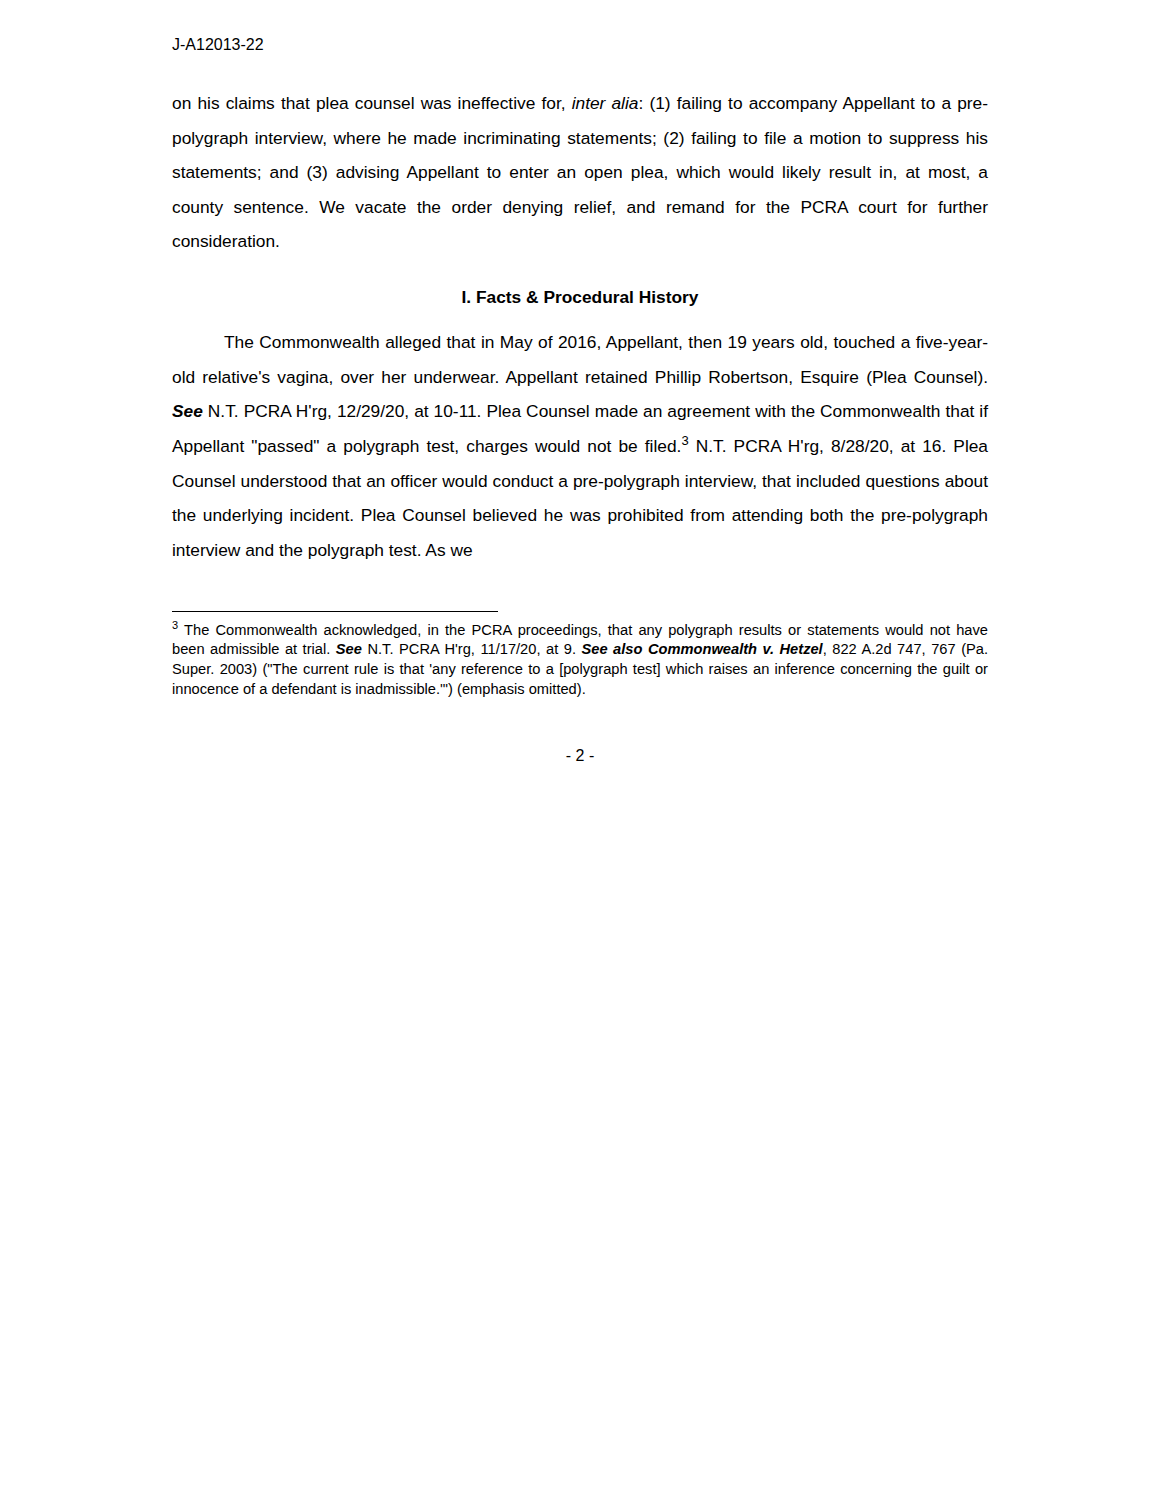J-A12013-22
on his claims that plea counsel was ineffective for, inter alia: (1) failing to accompany Appellant to a pre-polygraph interview, where he made incriminating statements; (2) failing to file a motion to suppress his statements; and (3) advising Appellant to enter an open plea, which would likely result in, at most, a county sentence. We vacate the order denying relief, and remand for the PCRA court for further consideration.
I. Facts & Procedural History
The Commonwealth alleged that in May of 2016, Appellant, then 19 years old, touched a five-year-old relative's vagina, over her underwear. Appellant retained Phillip Robertson, Esquire (Plea Counsel). See N.T. PCRA H'rg, 12/29/20, at 10-11. Plea Counsel made an agreement with the Commonwealth that if Appellant "passed" a polygraph test, charges would not be filed.3 N.T. PCRA H'rg, 8/28/20, at 16. Plea Counsel understood that an officer would conduct a pre-polygraph interview, that included questions about the underlying incident. Plea Counsel believed he was prohibited from attending both the pre-polygraph interview and the polygraph test. As we
3 The Commonwealth acknowledged, in the PCRA proceedings, that any polygraph results or statements would not have been admissible at trial. See N.T. PCRA H'rg, 11/17/20, at 9. See also Commonwealth v. Hetzel, 822 A.2d 747, 767 (Pa. Super. 2003) ("The current rule is that 'any reference to a [polygraph test] which raises an inference concerning the guilt or innocence of a defendant is inadmissible.'") (emphasis omitted).
- 2 -